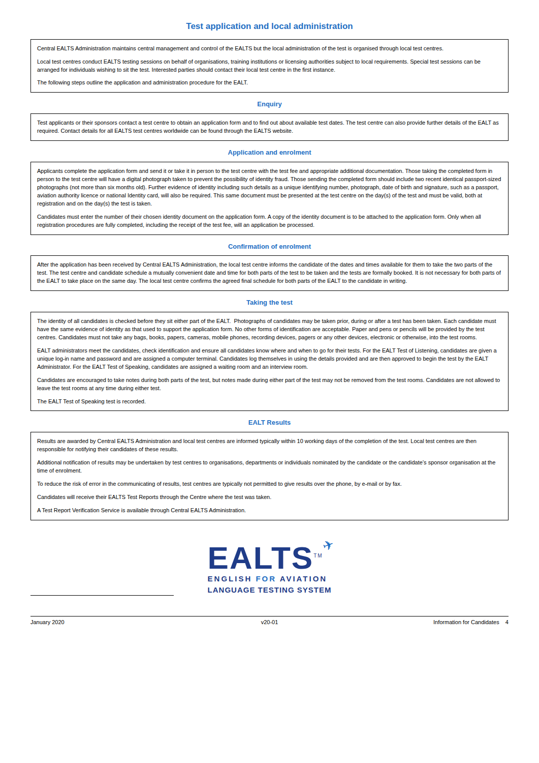Test application and local administration
Central EALTS Administration maintains central management and control of the EALTS but the local administration of the test is organised through local test centres.
Local test centres conduct EALTS testing sessions on behalf of organisations, training institutions or licensing authorities subject to local requirements. Special test sessions can be arranged for individuals wishing to sit the test. Interested parties should contact their local test centre in the first instance.
The following steps outline the application and administration procedure for the EALT.
Enquiry
Test applicants or their sponsors contact a test centre to obtain an application form and to find out about available test dates. The test centre can also provide further details of the EALT as required. Contact details for all EALTS test centres worldwide can be found through the EALTS website.
Application and enrolment
Applicants complete the application form and send it or take it in person to the test centre with the test fee and appropriate additional documentation. Those taking the completed form in person to the test centre will have a digital photograph taken to prevent the possibility of identity fraud. Those sending the completed form should include two recent identical passport-sized photographs (not more than six months old). Further evidence of identity including such details as a unique identifying number, photograph, date of birth and signature, such as a passport, aviation authority licence or national Identity card, will also be required. This same document must be presented at the test centre on the day(s) of the test and must be valid, both at registration and on the day(s) the test is taken.
Candidates must enter the number of their chosen identity document on the application form. A copy of the identity document is to be attached to the application form. Only when all registration procedures are fully completed, including the receipt of the test fee, will an application be processed.
Confirmation of enrolment
After the application has been received by Central EALTS Administration, the local test centre informs the candidate of the dates and times available for them to take the two parts of the test. The test centre and candidate schedule a mutually convenient date and time for both parts of the test to be taken and the tests are formally booked. It is not necessary for both parts of the EALT to take place on the same day. The local test centre confirms the agreed final schedule for both parts of the EALT to the candidate in writing.
Taking the test
The identity of all candidates is checked before they sit either part of the EALT. Photographs of candidates may be taken prior, during or after a test has been taken. Each candidate must have the same evidence of identity as that used to support the application form. No other forms of identification are acceptable. Paper and pens or pencils will be provided by the test centres. Candidates must not take any bags, books, papers, cameras, mobile phones, recording devices, pagers or any other devices, electronic or otherwise, into the test rooms.
EALT administrators meet the candidates, check identification and ensure all candidates know where and when to go for their tests. For the EALT Test of Listening, candidates are given a unique log-in name and password and are assigned a computer terminal. Candidates log themselves in using the details provided and are then approved to begin the test by the EALT Administrator. For the EALT Test of Speaking, candidates are assigned a waiting room and an interview room.
Candidates are encouraged to take notes during both parts of the test, but notes made during either part of the test may not be removed from the test rooms. Candidates are not allowed to leave the test rooms at any time during either test.
The EALT Test of Speaking test is recorded.
EALT Results
Results are awarded by Central EALTS Administration and local test centres are informed typically within 10 working days of the completion of the test. Local test centres are then responsible for notifying their candidates of these results.
Additional notification of results may be undertaken by test centres to organisations, departments or individuals nominated by the candidate or the candidate’s sponsor organisation at the time of enrolment.
To reduce the risk of error in the communicating of results, test centres are typically not permitted to give results over the phone, by e-mail or by fax.
Candidates will receive their EALTS Test Reports through the Centre where the test was taken.
A Test Report Verification Service is available through Central EALTS Administration.
✈
EALTSTM
ENGLISH FOR AVIATION
LANGUAGE TESTING SYSTEM
January 2020
v20-01
Information for Candidates 4